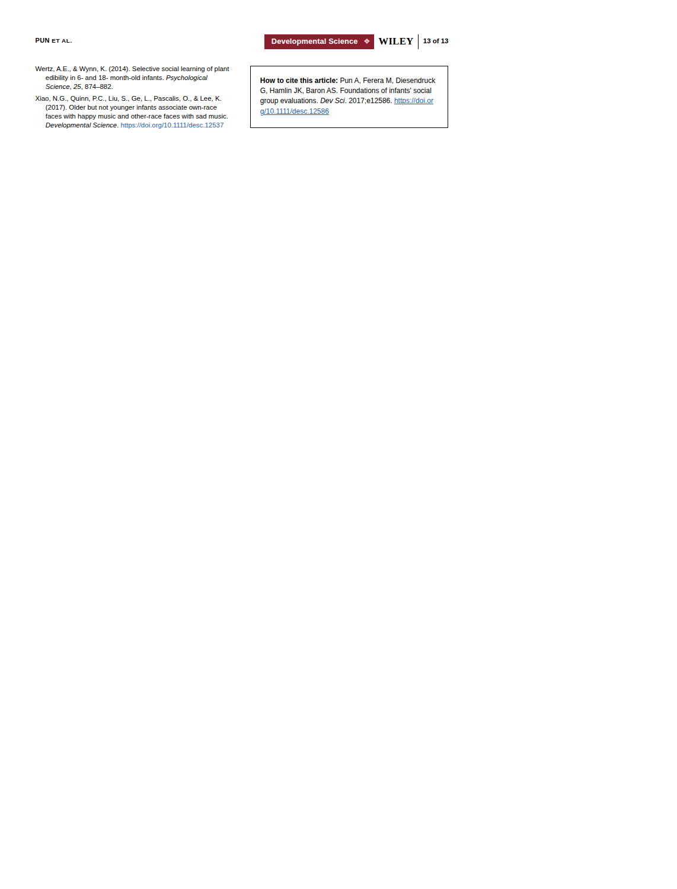PUN ET AL.
Developmental Science
❖
WILEY
13 of 13
Wertz, A.E., & Wynn, K. (2014). Selective social learning of plant edibility in 6- and 18- month-old infants. Psychological Science, 25, 874–882.
Xiao, N.G., Quinn, P.C., Liu, S., Ge, L., Pascalis, O., & Lee, K. (2017). Older but not younger infants associate own-race faces with happy music and other-race faces with sad music. Developmental Science. https://doi.org/10.1111/desc.12537
How to cite this article: Pun A, Ferera M, Diesendruck G, Hamlin JK, Baron AS. Foundations of infants' social group evaluations. Dev Sci. 2017;e12586. https://doi.org/10.1111/desc.12586